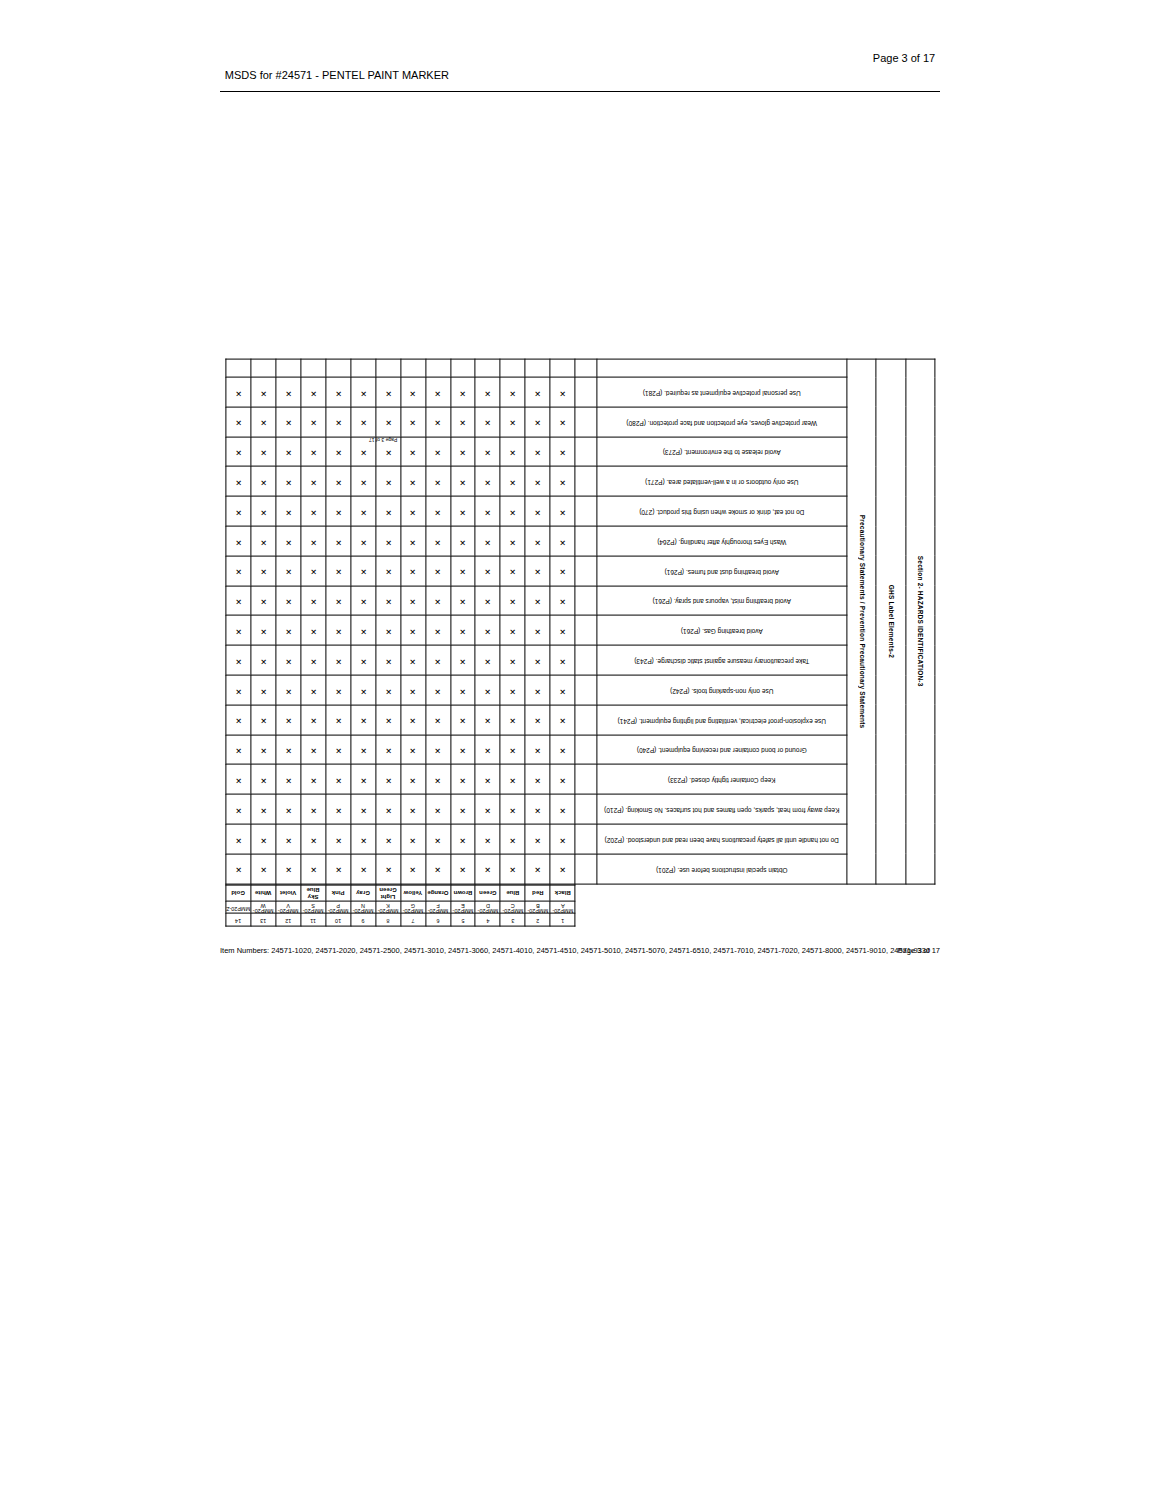MSDS for #24571 - PENTEL PAINT MARKER
Page 3 of 17
Page 3 of 17
| | | | | | 1 | 2 | 3 | 4 | 5 | 6 | 7 | 8 | 9 | 10 | 11 | 12 | 13 | 14 |
| | | | | | MMP20-A | MMP20-B | MMP20-C | MMP20-D | MMP20-E | MMP20-F | MMP20-G | MMP20-K | MMP20-N | MMP20-P | MMP20-S | MMP20-V | MMP20-W | MMP20-Z |
| | | | | | Black | Red | Blue | Green | Brown | Orange | Yellow | Light Green | Gray | Pink | Sky Blue | Violet | White | Gold |
| Section 2- HAZARDS IDENTIFICATION-3 | GHS Label Elements-2 | Precautionary Statements / Prevention Precautionary Statements | Obtain special instructions before use. (P201) | | ✕ | ✕ | ✕ | ✕ | ✕ | ✕ | ✕ | ✕ | ✕ | ✕ | ✕ | ✕ | ✕ | ✕ |
| Do not handle until all safety precautions have been read and understood. (P202) | | ✕ | ✕ | ✕ | ✕ | ✕ | ✕ | ✕ | ✕ | ✕ | ✕ | ✕ | ✕ | ✕ | ✕ |
| Keep away from heat, sparks, open flames and hot surfaces. No Smoking. (P210) | | ✕ | ✕ | ✕ | ✕ | ✕ | ✕ | ✕ | ✕ | ✕ | ✕ | ✕ | ✕ | ✕ | ✕ |
| Keep Container tightly closed. (P233) | | ✕ | ✕ | ✕ | ✕ | ✕ | ✕ | ✕ | ✕ | ✕ | ✕ | ✕ | ✕ | ✕ | ✕ |
| Ground or bond container and receiving equipment. (P240) | | ✕ | ✕ | ✕ | ✕ | ✕ | ✕ | ✕ | ✕ | ✕ | ✕ | ✕ | ✕ | ✕ | ✕ |
| Use explosion-proof electrical, ventilating and lighting equipment. (P241) | | ✕ | ✕ | ✕ | ✕ | ✕ | ✕ | ✕ | ✕ | ✕ | ✕ | ✕ | ✕ | ✕ | ✕ |
| Use only non-sparking tools. (P242) | | ✕ | ✕ | ✕ | ✕ | ✕ | ✕ | ✕ | ✕ | ✕ | ✕ | ✕ | ✕ | ✕ | ✕ |
| Take precautionary measure against static discharge. (P243) | | ✕ | ✕ | ✕ | ✕ | ✕ | ✕ | ✕ | ✕ | ✕ | ✕ | ✕ | ✕ | ✕ | ✕ |
| Avoid breathing Gas. (P261) | | ✕ | ✕ | ✕ | ✕ | ✕ | ✕ | ✕ | ✕ | ✕ | ✕ | ✕ | ✕ | ✕ | ✕ |
| Avoid breathing mist, vapours and spray. (P261) | | ✕ | ✕ | ✕ | ✕ | ✕ | ✕ | ✕ | ✕ | ✕ | ✕ | ✕ | ✕ | ✕ | ✕ |
| Avoid breathing dust and fumes. (P261) | | ✕ | ✕ | ✕ | ✕ | ✕ | ✕ | ✕ | ✕ | ✕ | ✕ | ✕ | ✕ | ✕ | ✕ |
| Wash Eyes thoroughly after handling. (P264) | | ✕ | ✕ | ✕ | ✕ | ✕ | ✕ | ✕ | ✕ | ✕ | ✕ | ✕ | ✕ | ✕ | ✕ |
| Do not eat, drink or smoke when using this product. (270) | | ✕ | ✕ | ✕ | ✕ | ✕ | ✕ | ✕ | ✕ | ✕ | ✕ | ✕ | ✕ | ✕ | ✕ |
| Use only outdoors or in a well-ventilated area. (P271) | | ✕ | ✕ | ✕ | ✕ | ✕ | ✕ | ✕ | ✕ | ✕ | ✕ | ✕ | ✕ | ✕ | ✕ |
| Avoid release to the environment. (P273) | | ✕ | ✕ | ✕ | ✕ | ✕ | ✕ | ✕ | ✕ | ✕ | ✕ | ✕ | ✕ | ✕ | ✕ |
| Wear protective gloves, eye protection and face protection. (P280) | | ✕ | ✕ | ✕ | ✕ | ✕ | ✕ | ✕ | ✕ | ✕ | ✕ | ✕ | ✕ | ✕ | ✕ |
| Use personal protective equipment as required. (P281) | | ✕ | ✕ | ✕ | ✕ | ✕ | ✕ | ✕ | ✕ | ✕ | ✕ | ✕ | ✕ | ✕ | ✕ |
Item Numbers: 24571-1020, 24571-2020, 24571-2500, 24571-3010, 24571-3060, 24571-4010, 24571-4510, 24571-5010, 24571-5070, 24571-6510, 24571-7010, 24571-7020, 24571-8000, 24571-9010, 24571-9330
Page 3 of 17